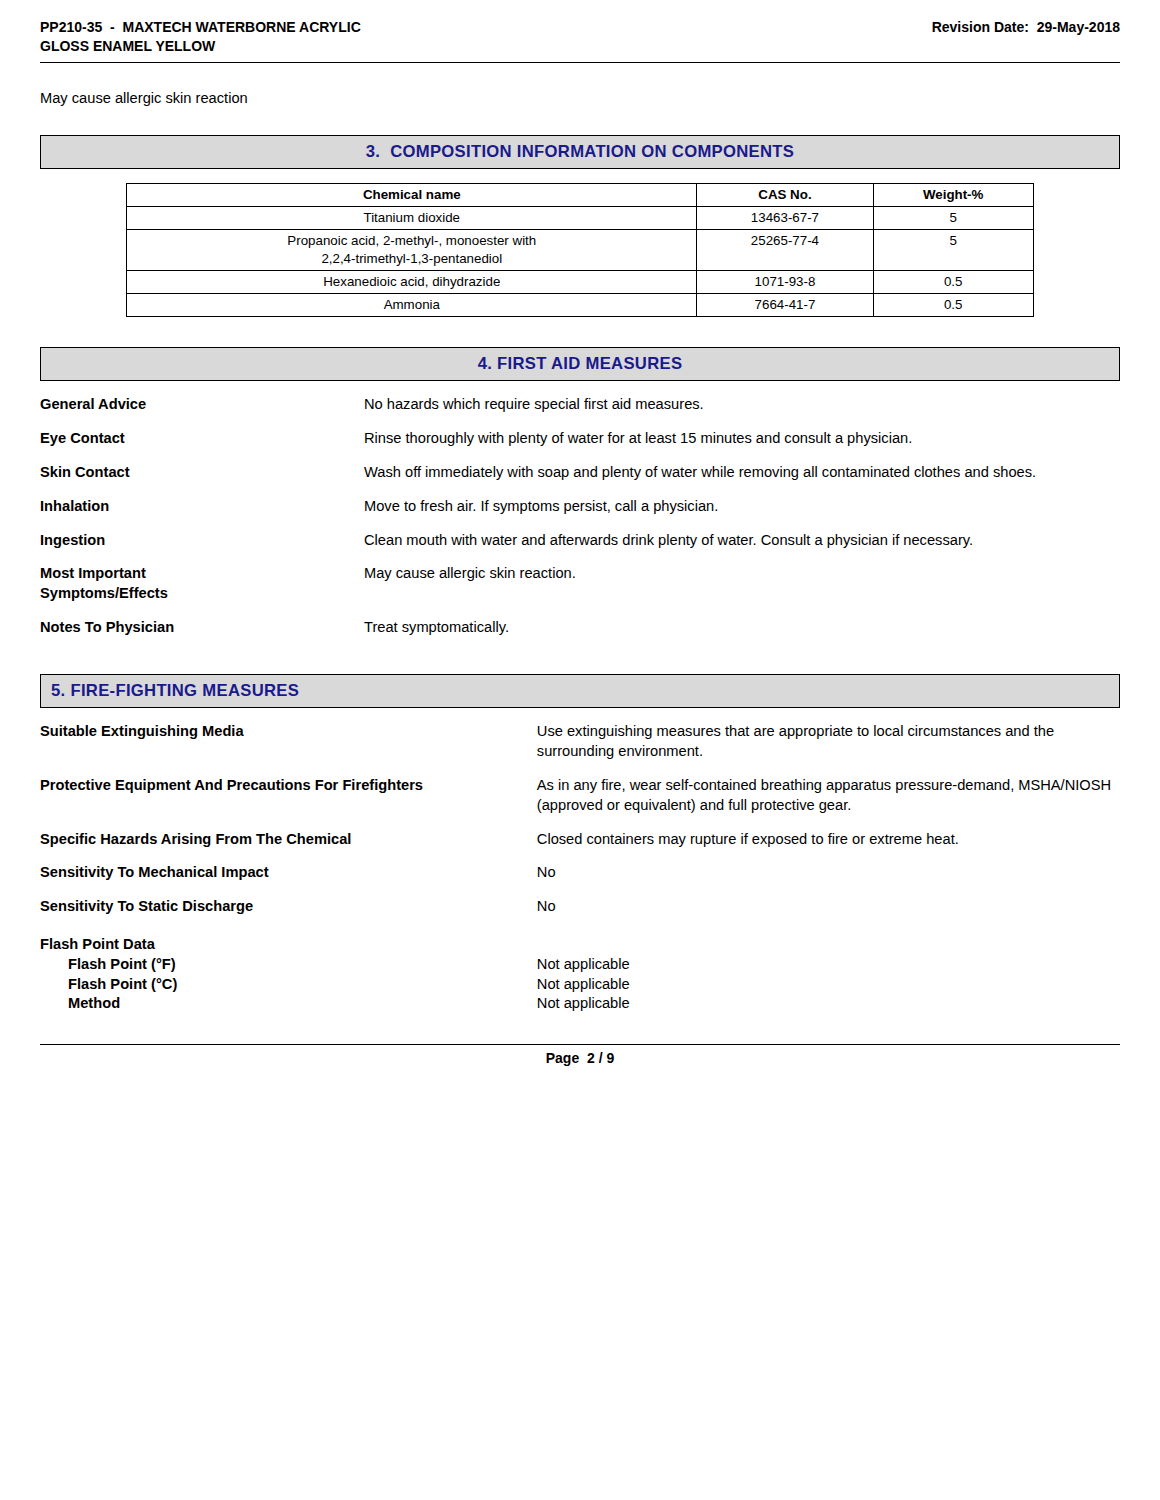PP210-35 - MAXTECH WATERBORNE ACRYLIC
GLOSS ENAMEL YELLOW
Revision Date: 29-May-2018
May cause allergic skin reaction
3. COMPOSITION INFORMATION ON COMPONENTS
| Chemical name | CAS No. | Weight-% |
| --- | --- | --- |
| Titanium dioxide | 13463-67-7 | 5 |
| Propanoic acid, 2-methyl-, monoester with 2,2,4-trimethyl-1,3-pentanediol | 25265-77-4 | 5 |
| Hexanedioic acid, dihydrazide | 1071-93-8 | 0.5 |
| Ammonia | 7664-41-7 | 0.5 |
4. FIRST AID MEASURES
| General Advice | No hazards which require special first aid measures. |
| Eye Contact | Rinse thoroughly with plenty of water for at least 15 minutes and consult a physician. |
| Skin Contact | Wash off immediately with soap and plenty of water while removing all contaminated clothes and shoes. |
| Inhalation | Move to fresh air. If symptoms persist, call a physician. |
| Ingestion | Clean mouth with water and afterwards drink plenty of water. Consult a physician if necessary. |
| Most Important Symptoms/Effects | May cause allergic skin reaction. |
| Notes To Physician | Treat symptomatically. |
5. FIRE-FIGHTING MEASURES
| Suitable Extinguishing Media | Use extinguishing measures that are appropriate to local circumstances and the surrounding environment. |
| Protective Equipment And Precautions For Firefighters | As in any fire, wear self-contained breathing apparatus pressure-demand, MSHA/NIOSH (approved or equivalent) and full protective gear. |
| Specific Hazards Arising From The Chemical | Closed containers may rupture if exposed to fire or extreme heat. |
| Sensitivity To Mechanical Impact | No |
| Sensitivity To Static Discharge | No |
Flash Point Data
Flash Point (°F)
Not applicable
Flash Point (°C)
Not applicable
Method
Not applicable
Page 2 / 9